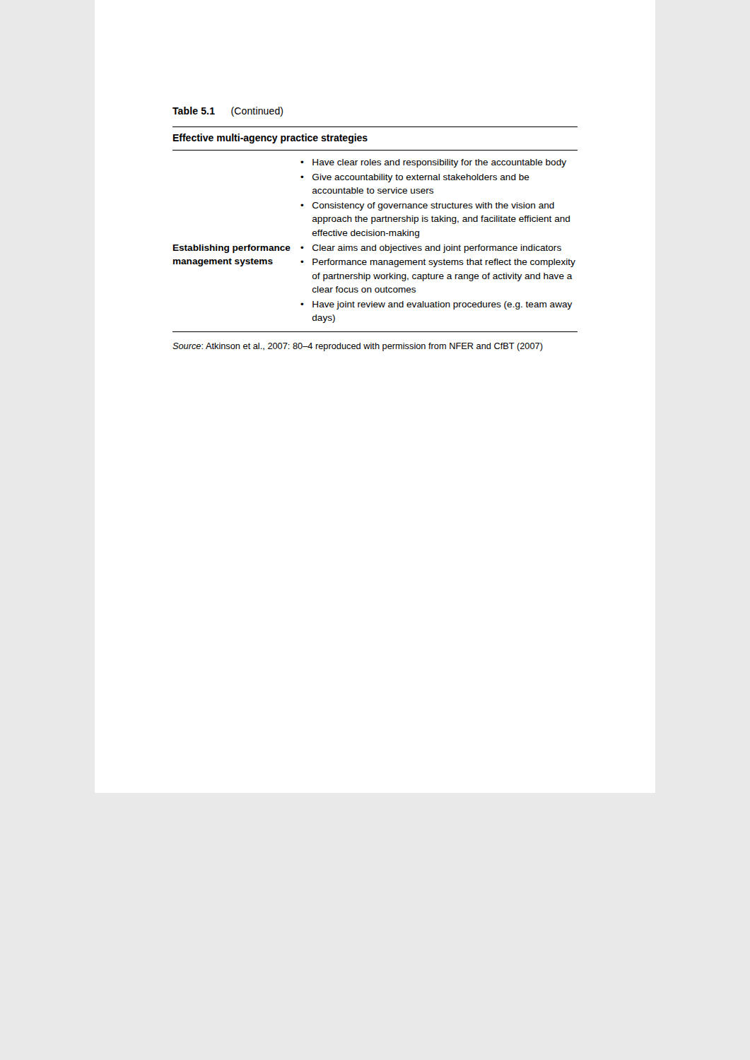Table 5.1(Continued)
| Effective multi-agency practice strategies |
| --- |
| | Have clear roles and responsibility for the accountable body Give accountability to external stakeholders and be accountable to service users Consistency of governance structures with the vision and approach the partnership is taking, and facilitate efficient and effective decision-making |
| Establishing performance management systems | Clear aims and objectives and joint performance indicators Performance management systems that reflect the complexity of partnership working, capture a range of activity and have a clear focus on outcomes Have joint review and evaluation procedures (e.g. team away days) |
Source: Atkinson et al., 2007: 80–4 reproduced with permission from NFER and CfBT (2007)